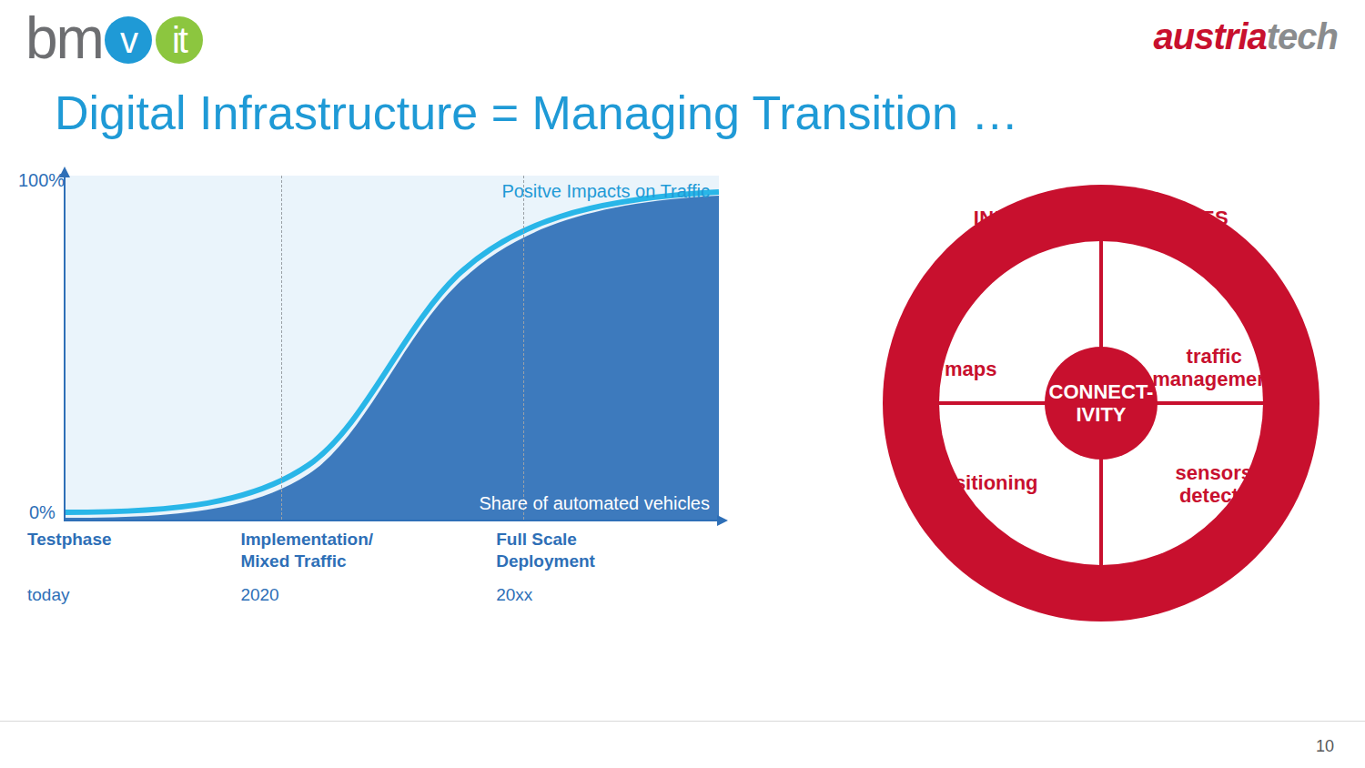bm vit
austriatech
Digital Infrastructure = Managing Transition …
100% 0%
Positve Impacts on Traffic Share of automated vehicles
Testphase
Implementation/
Mixed Traffic
Full Scale
Deployment
today
2020
20xx
INFORMATION SERVICES
maps
traffic
management
positioning
sensors &
detection
CONNECT-
IVITY
10